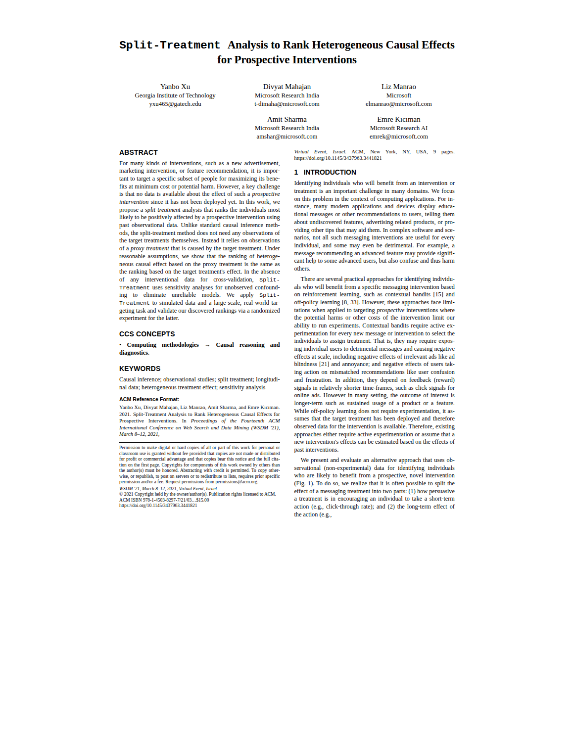Split-Treatment Analysis to Rank Heterogeneous Causal Effects
for Prospective Interventions
| Yanbo Xu Georgia Institute of Technology yxu465@gatech.edu | Divyat Mahajan Microsoft Research India t-dimaha@microsoft.com | Liz Manrao Microsoft elmanrao@microsoft.com |
| | / Amit Sharma Microsoft Research India amshar@microsoft.com / Emre Kıcıman Microsoft Research AI emrek@microsoft.com / |
ABSTRACT
For many kinds of interventions, such as a new advertisement, marketing intervention, or feature recommendation, it is important to target a specific subset of people for maximizing its benefits at minimum cost or potential harm. However, a key challenge is that no data is available about the effect of such a prospective intervention since it has not been deployed yet. In this work, we propose a split-treatment analysis that ranks the individuals most likely to be positively affected by a prospective intervention using past observational data. Unlike standard causal inference methods, the split-treatment method does not need any observations of the target treatments themselves. Instead it relies on observations of a proxy treatment that is caused by the target treatment. Under reasonable assumptions, we show that the ranking of heterogeneous causal effect based on the proxy treatment is the same as the ranking based on the target treatment's effect. In the absence of any interventional data for cross-validation, Split-Treatment uses sensitivity analyses for unobserved confounding to eliminate unreliable models. We apply Split-Treatment to simulated data and a large-scale, real-world targeting task and validate our discovered rankings via a randomized experiment for the latter.
CCS CONCEPTS
• Computing methodologies → Causal reasoning and diagnostics.
KEYWORDS
Causal inference; observational studies; split treatment; longitudinal data; heterogeneous treatment effect; sensitivity analysis
ACM Reference Format:
Yanbo Xu, Divyat Mahajan, Liz Manrao, Amit Sharma, and Emre Kıcıman. 2021. Split-Treatment Analysis to Rank Heterogeneous Causal Effects for Prospective Interventions. In Proceedings of the Fourteenth ACM International Conference on Web Search and Data Mining (WSDM '21), March 8–12, 2021,
Permission to make digital or hard copies of all or part of this work for personal or classroom use is granted without fee provided that copies are not made or distributed for profit or commercial advantage and that copies bear this notice and the full citation on the first page. Copyrights for components of this work owned by others than the author(s) must be honored. Abstracting with credit is permitted. To copy otherwise, or republish, to post on servers or to redistribute to lists, requires prior specific permission and/or a fee. Request permissions from permissions@acm.org.
WSDM '21, March 8–12, 2021, Virtual Event, Israel
© 2021 Copyright held by the owner/author(s). Publication rights licensed to ACM.
ACM ISBN 978-1-4503-8297-7/21/03…$15.00
https://doi.org/10.1145/3437963.3441821
Virtual Event, Israel. ACM, New York, NY, USA, 9 pages. https://doi.org/10.1145/3437963.3441821
1 INTRODUCTION
Identifying individuals who will benefit from an intervention or treatment is an important challenge in many domains. We focus on this problem in the context of computing applications. For instance, many modern applications and devices display educational messages or other recommendations to users, telling them about undiscovered features, advertising related products, or providing other tips that may aid them. In complex software and scenarios, not all such messaging interventions are useful for every individual, and some may even be detrimental. For example, a message recommending an advanced feature may provide significant help to some advanced users, but also confuse and thus harm others.
There are several practical approaches for identifying individuals who will benefit from a specific messaging intervention based on reinforcement learning, such as contextual bandits [15] and off-policy learning [8, 33]. However, these approaches face limitations when applied to targeting prospective interventions where the potential harms or other costs of the intervention limit our ability to run experiments. Contextual bandits require active experimentation for every new message or intervention to select the individuals to assign treatment. That is, they may require exposing individual users to detrimental messages and causing negative effects at scale, including negative effects of irrelevant ads like ad blindness [21] and annoyance; and negative effects of users taking action on mismatched recommendations like user confusion and frustration. In addition, they depend on feedback (reward) signals in relatively shorter time-frames, such as click signals for online ads. However in many setting, the outcome of interest is longer-term such as sustained usage of a product or a feature. While off-policy learning does not require experimentation, it assumes that the target treatment has been deployed and therefore observed data for the intervention is available. Therefore, existing approaches either require active experimentation or assume that a new intervention's effects can be estimated based on the effects of past interventions.
We present and evaluate an alternative approach that uses observational (non-experimental) data for identifying individuals who are likely to benefit from a prospective, novel intervention (Fig. 1). To do so, we realize that it is often possible to split the effect of a messaging treatment into two parts: (1) how persuasive a treatment is in encouraging an individual to take a short-term action (e.g., click-through rate); and (2) the long-term effect of the action (e.g.,